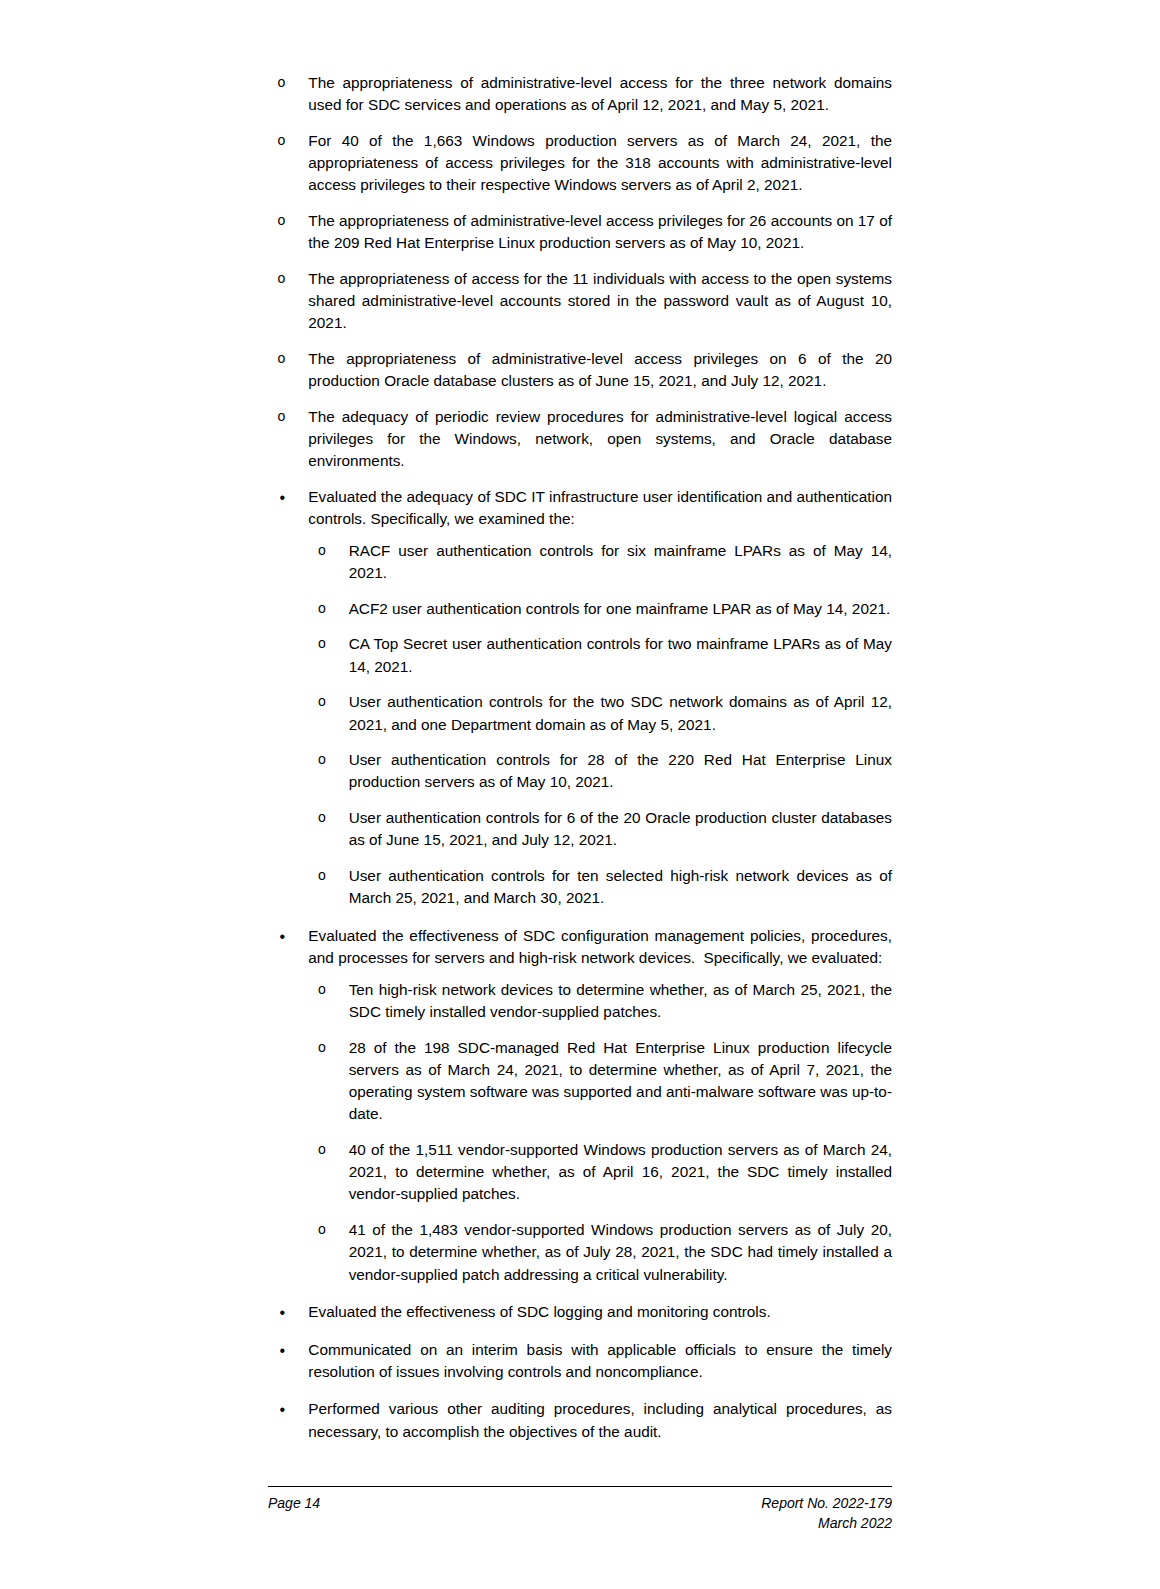The appropriateness of administrative-level access for the three network domains used for SDC services and operations as of April 12, 2021, and May 5, 2021.
For 40 of the 1,663 Windows production servers as of March 24, 2021, the appropriateness of access privileges for the 318 accounts with administrative-level access privileges to their respective Windows servers as of April 2, 2021.
The appropriateness of administrative-level access privileges for 26 accounts on 17 of the 209 Red Hat Enterprise Linux production servers as of May 10, 2021.
The appropriateness of access for the 11 individuals with access to the open systems shared administrative-level accounts stored in the password vault as of August 10, 2021.
The appropriateness of administrative-level access privileges on 6 of the 20 production Oracle database clusters as of June 15, 2021, and July 12, 2021.
The adequacy of periodic review procedures for administrative-level logical access privileges for the Windows, network, open systems, and Oracle database environments.
Evaluated the adequacy of SDC IT infrastructure user identification and authentication controls. Specifically, we examined the:
RACF user authentication controls for six mainframe LPARs as of May 14, 2021.
ACF2 user authentication controls for one mainframe LPAR as of May 14, 2021.
CA Top Secret user authentication controls for two mainframe LPARs as of May 14, 2021.
User authentication controls for the two SDC network domains as of April 12, 2021, and one Department domain as of May 5, 2021.
User authentication controls for 28 of the 220 Red Hat Enterprise Linux production servers as of May 10, 2021.
User authentication controls for 6 of the 20 Oracle production cluster databases as of June 15, 2021, and July 12, 2021.
User authentication controls for ten selected high-risk network devices as of March 25, 2021, and March 30, 2021.
Evaluated the effectiveness of SDC configuration management policies, procedures, and processes for servers and high-risk network devices. Specifically, we evaluated:
Ten high-risk network devices to determine whether, as of March 25, 2021, the SDC timely installed vendor-supplied patches.
28 of the 198 SDC-managed Red Hat Enterprise Linux production lifecycle servers as of March 24, 2021, to determine whether, as of April 7, 2021, the operating system software was supported and anti-malware software was up-to-date.
40 of the 1,511 vendor-supported Windows production servers as of March 24, 2021, to determine whether, as of April 16, 2021, the SDC timely installed vendor-supplied patches.
41 of the 1,483 vendor-supported Windows production servers as of July 20, 2021, to determine whether, as of July 28, 2021, the SDC had timely installed a vendor-supplied patch addressing a critical vulnerability.
Evaluated the effectiveness of SDC logging and monitoring controls.
Communicated on an interim basis with applicable officials to ensure the timely resolution of issues involving controls and noncompliance.
Performed various other auditing procedures, including analytical procedures, as necessary, to accomplish the objectives of the audit.
Page 14
Report No. 2022-179 March 2022